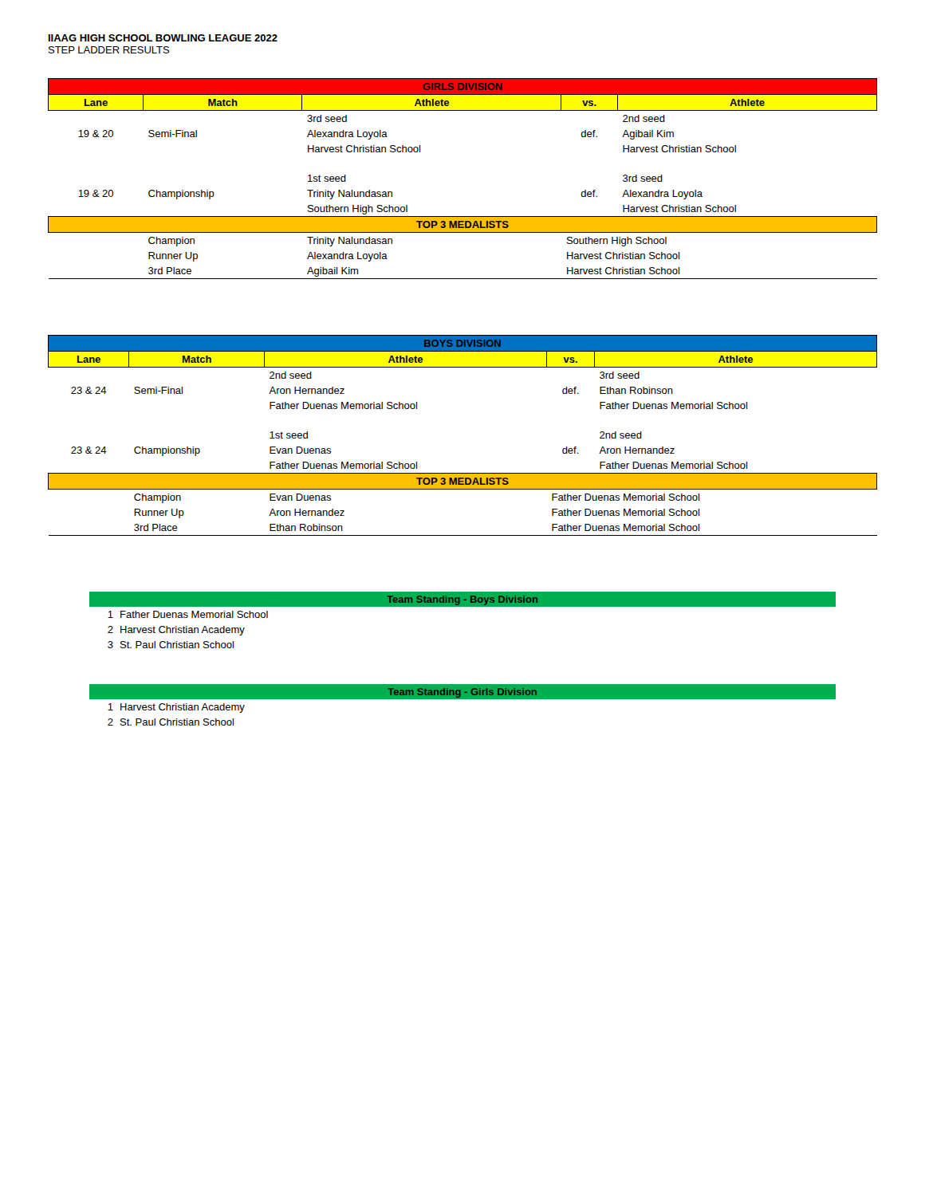IIAAG HIGH SCHOOL BOWLING LEAGUE 2022
STEP LADDER RESULTS
| GIRLS DIVISION |
| Lane | Match | Athlete | vs. | Athlete |
| | | 3rd seed | | 2nd seed |
| 19 & 20 | Semi-Final | Alexandra Loyola | def. | Agibail Kim |
| | | Harvest Christian School | | Harvest Christian School |
| | | 1st seed | | 3rd seed |
| 19 & 20 | Championship | Trinity Nalundasan | def. | Alexandra Loyola |
| | | Southern High School | | Harvest Christian School |
| TOP 3 MEDALISTS |
| | Champion | Trinity Nalundasan | Southern High School |
| | Runner Up | Alexandra Loyola | Harvest Christian School |
| | 3rd Place | Agibail Kim | Harvest Christian School |
| BOYS DIVISION |
| Lane | Match | Athlete | vs. | Athlete |
| | | 2nd seed | | 3rd seed |
| 23 & 24 | Semi-Final | Aron Hernandez | def. | Ethan Robinson |
| | | Father Duenas Memorial School | | Father Duenas Memorial School |
| | | 1st seed | | 2nd seed |
| 23 & 24 | Championship | Evan Duenas | def. | Aron Hernandez |
| | | Father Duenas Memorial School | | Father Duenas Memorial School |
| TOP 3 MEDALISTS |
| | Champion | Evan Duenas | Father Duenas Memorial School |
| | Runner Up | Aron Hernandez | Father Duenas Memorial School |
| | 3rd Place | Ethan Robinson | Father Duenas Memorial School |
| Team Standing - Boys Division |
| 1 | Father Duenas Memorial School |
| 2 | Harvest Christian Academy |
| 3 | St. Paul Christian School |
| Team Standing - Girls Division |
| 1 | Harvest Christian Academy |
| 2 | St. Paul Christian School |